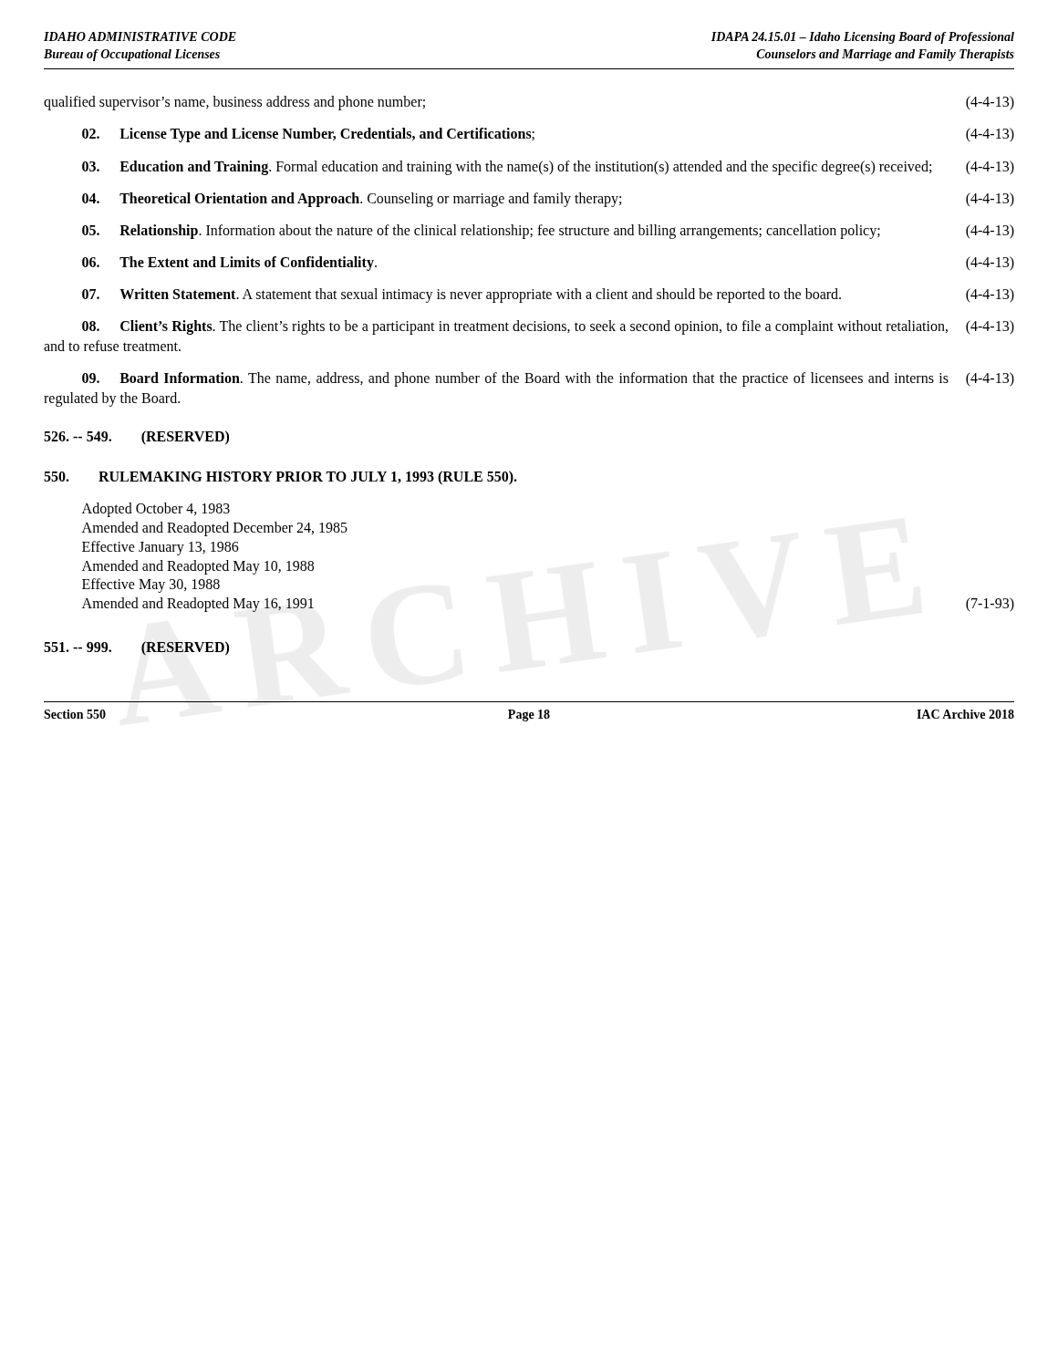ARCHIVE
| IDAHO ADMINISTRATIVE CODE Bureau of Occupational Licenses | IDAPA 24.15.01 – Idaho Licensing Board of Professional Counselors and Marriage and Family Therapists |
qualified supervisor’s name, business address and phone number;(4-4-13)
02. License Type and License Number, Credentials, and Certifications;(4-4-13)
03. Education and Training. Formal education and training with the name(s) of the institution(s) attended and the specific degree(s) received;(4-4-13)
04. Theoretical Orientation and Approach. Counseling or marriage and family therapy;(4-4-13)
05. Relationship. Information about the nature of the clinical relationship; fee structure and billing arrangements; cancellation policy;(4-4-13)
06. The Extent and Limits of Confidentiality.(4-4-13)
07. Written Statement. A statement that sexual intimacy is never appropriate with a client and should be reported to the board.(4-4-13)
08. Client’s Rights. The client’s rights to be a participant in treatment decisions, to seek a second opinion, to file a complaint without retaliation, and to refuse treatment.(4-4-13)
09. Board Information. The name, address, and phone number of the Board with the information that the practice of licensees and interns is regulated by the Board.(4-4-13)
526. -- 549. (RESERVED)
550. RULEMAKING HISTORY PRIOR TO JULY 1, 1993 (RULE 550).
Adopted October 4, 1983
Amended and Readopted December 24, 1985
Effective January 13, 1986
Amended and Readopted May 10, 1988
Effective May 30, 1988
Amended and Readopted May 16, 1991(7-1-93)
551. -- 999. (RESERVED)
| Section 550 | Page 18 | IAC Archive 2018 |